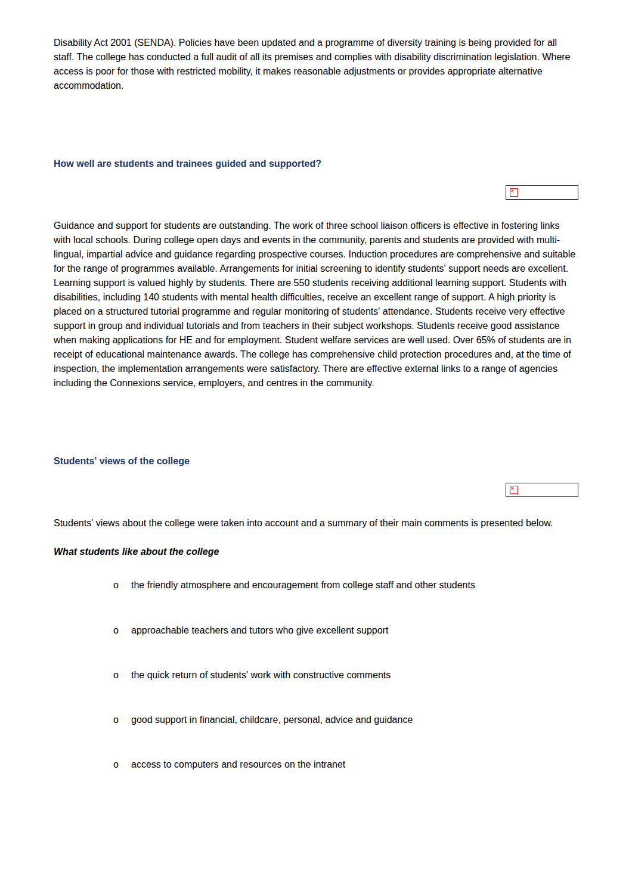Disability Act 2001 (SENDA). Policies have been updated and a programme of diversity training is being provided for all staff. The college has conducted a full audit of all its premises and complies with disability discrimination legislation. Where access is poor for those with restricted mobility, it makes reasonable adjustments or provides appropriate alternative accommodation.
How well are students and trainees guided and supported?
Guidance and support for students are outstanding. The work of three school liaison officers is effective in fostering links with local schools. During college open days and events in the community, parents and students are provided with multi-lingual, impartial advice and guidance regarding prospective courses. Induction procedures are comprehensive and suitable for the range of programmes available. Arrangements for initial screening to identify students' support needs are excellent. Learning support is valued highly by students. There are 550 students receiving additional learning support. Students with disabilities, including 140 students with mental health difficulties, receive an excellent range of support. A high priority is placed on a structured tutorial programme and regular monitoring of students' attendance. Students receive very effective support in group and individual tutorials and from teachers in their subject workshops. Students receive good assistance when making applications for HE and for employment. Student welfare services are well used. Over 65% of students are in receipt of educational maintenance awards. The college has comprehensive child protection procedures and, at the time of inspection, the implementation arrangements were satisfactory. There are effective external links to a range of agencies including the Connexions service, employers, and centres in the community.
Students' views of the college
Students' views about the college were taken into account and a summary of their main comments is presented below.
What students like about the college
othe friendly atmosphere and encouragement from college staff and other students
oapproachable teachers and tutors who give excellent support
othe quick return of students' work with constructive comments
ogood support in financial, childcare, personal, advice and guidance
oaccess to computers and resources on the intranet